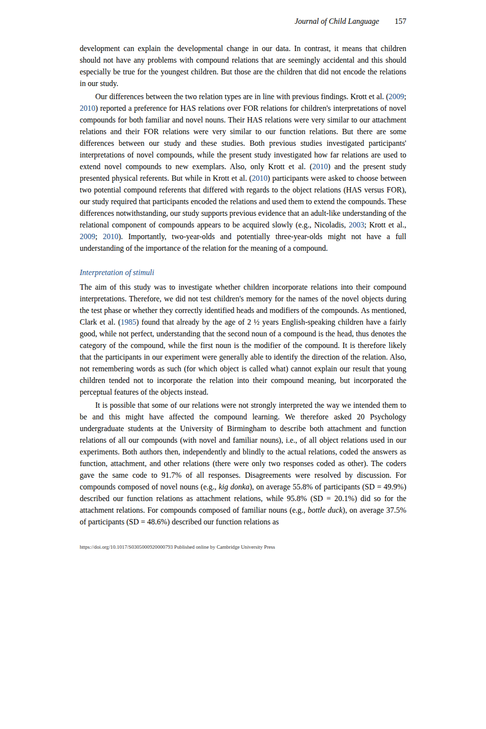Journal of Child Language 157
development can explain the developmental change in our data. In contrast, it means that children should not have any problems with compound relations that are seemingly accidental and this should especially be true for the youngest children. But those are the children that did not encode the relations in our study.
Our differences between the two relation types are in line with previous findings. Krott et al. (2009; 2010) reported a preference for HAS relations over FOR relations for children's interpretations of novel compounds for both familiar and novel nouns. Their HAS relations were very similar to our attachment relations and their FOR relations were very similar to our function relations. But there are some differences between our study and these studies. Both previous studies investigated participants' interpretations of novel compounds, while the present study investigated how far relations are used to extend novel compounds to new exemplars. Also, only Krott et al. (2010) and the present study presented physical referents. But while in Krott et al. (2010) participants were asked to choose between two potential compound referents that differed with regards to the object relations (HAS versus FOR), our study required that participants encoded the relations and used them to extend the compounds. These differences notwithstanding, our study supports previous evidence that an adult-like understanding of the relational component of compounds appears to be acquired slowly (e.g., Nicoladis, 2003; Krott et al., 2009; 2010). Importantly, two-year-olds and potentially three-year-olds might not have a full understanding of the importance of the relation for the meaning of a compound.
Interpretation of stimuli
The aim of this study was to investigate whether children incorporate relations into their compound interpretations. Therefore, we did not test children's memory for the names of the novel objects during the test phase or whether they correctly identified heads and modifiers of the compounds. As mentioned, Clark et al. (1985) found that already by the age of 2 ½ years English-speaking children have a fairly good, while not perfect, understanding that the second noun of a compound is the head, thus denotes the category of the compound, while the first noun is the modifier of the compound. It is therefore likely that the participants in our experiment were generally able to identify the direction of the relation. Also, not remembering words as such (for which object is called what) cannot explain our result that young children tended not to incorporate the relation into their compound meaning, but incorporated the perceptual features of the objects instead.
It is possible that some of our relations were not strongly interpreted the way we intended them to be and this might have affected the compound learning. We therefore asked 20 Psychology undergraduate students at the University of Birmingham to describe both attachment and function relations of all our compounds (with novel and familiar nouns), i.e., of all object relations used in our experiments. Both authors then, independently and blindly to the actual relations, coded the answers as function, attachment, and other relations (there were only two responses coded as other). The coders gave the same code to 91.7% of all responses. Disagreements were resolved by discussion. For compounds composed of novel nouns (e.g., kig donka), on average 55.8% of participants (SD = 49.9%) described our function relations as attachment relations, while 95.8% (SD = 20.1%) did so for the attachment relations. For compounds composed of familiar nouns (e.g., bottle duck), on average 37.5% of participants (SD = 48.6%) described our function relations as
https://doi.org/10.1017/S0305000920000793 Published online by Cambridge University Press